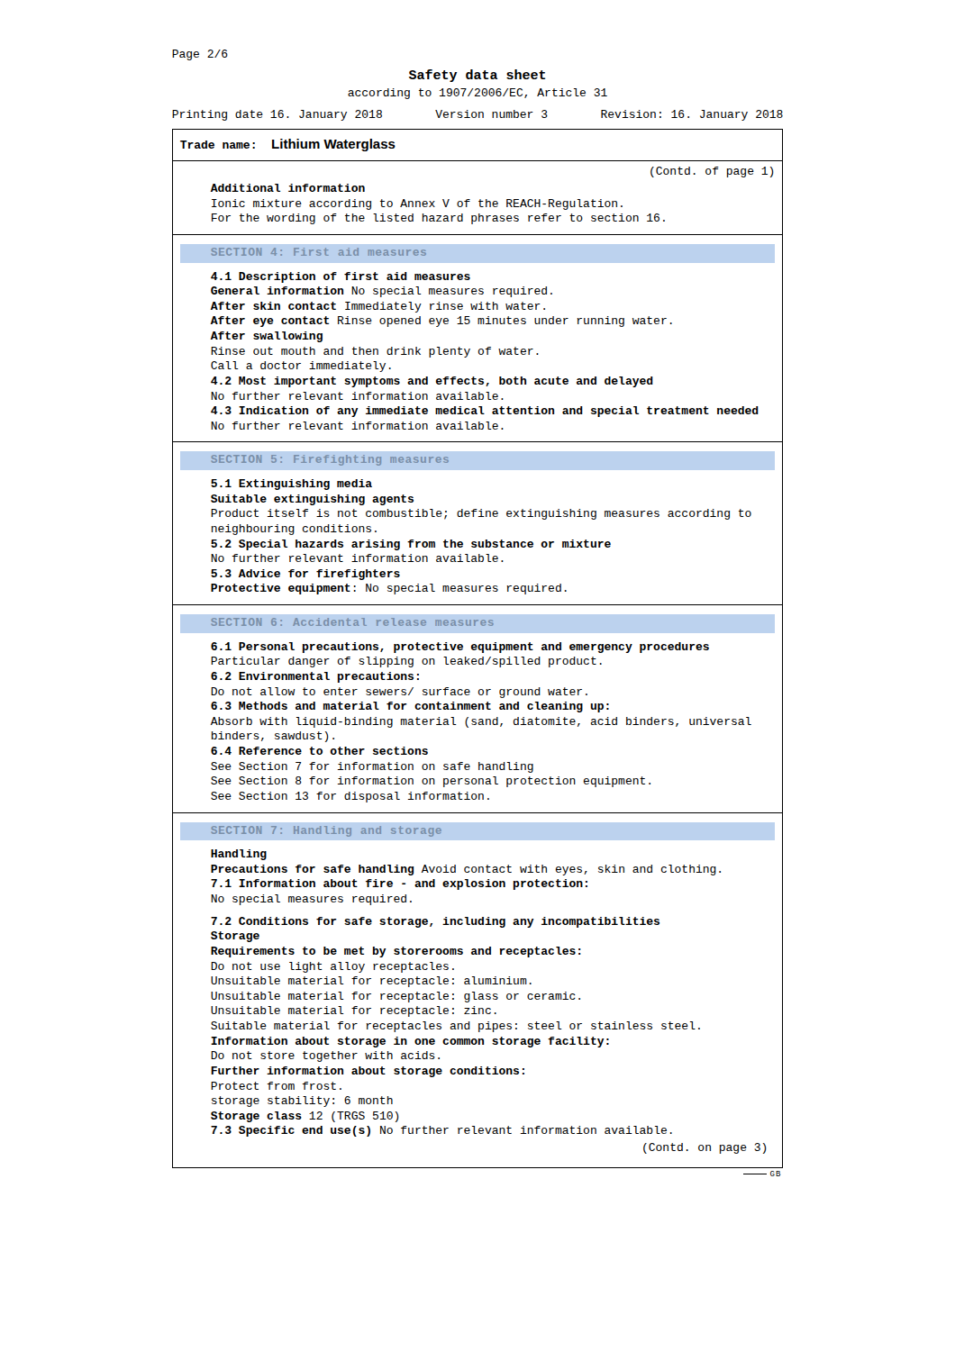Page 2/6
Safety data sheet
according to 1907/2006/EC, Article 31
Printing date 16. January 2018 Version number 3 Revision: 16. January 2018
Trade name: Lithium Waterglass
(Contd. of page 1)
Additional information
Ionic mixture according to Annex V of the REACH-Regulation.
For the wording of the listed hazard phrases refer to section 16.
SECTION 4: First aid measures
4.1 Description of first aid measures
General information No special measures required.
After skin contact Immediately rinse with water.
After eye contact Rinse opened eye 15 minutes under running water.
After swallowing
Rinse out mouth and then drink plenty of water.
Call a doctor immediately.
4.2 Most important symptoms and effects, both acute and delayed
No further relevant information available.
4.3 Indication of any immediate medical attention and special treatment needed
No further relevant information available.
SECTION 5: Firefighting measures
5.1 Extinguishing media
Suitable extinguishing agents
Product itself is not combustible; define extinguishing measures according to
neighbouring conditions.
5.2 Special hazards arising from the substance or mixture
No further relevant information available.
5.3 Advice for firefighters
Protective equipment: No special measures required.
SECTION 6: Accidental release measures
6.1 Personal precautions, protective equipment and emergency procedures
Particular danger of slipping on leaked/spilled product.
6.2 Environmental precautions:
Do not allow to enter sewers/ surface or ground water.
6.3 Methods and material for containment and cleaning up:
Absorb with liquid-binding material (sand, diatomite, acid binders, universal
binders, sawdust).
6.4 Reference to other sections
See Section 7 for information on safe handling
See Section 8 for information on personal protection equipment.
See Section 13 for disposal information.
SECTION 7: Handling and storage
Handling
Precautions for safe handling Avoid contact with eyes, skin and clothing.
7.1 Information about fire - and explosion protection:
No special measures required.
7.2 Conditions for safe storage, including any incompatibilities
Storage
Requirements to be met by storerooms and receptacles:
Do not use light alloy receptacles.
Unsuitable material for receptacle: aluminium.
Unsuitable material for receptacle: glass or ceramic.
Unsuitable material for receptacle: zinc.
Suitable material for receptacles and pipes: steel or stainless steel.
Information about storage in one common storage facility:
Do not store together with acids.
Further information about storage conditions:
Protect from frost.
storage stability: 6 month
Storage class 12 (TRGS 510)
7.3 Specific end use(s) No further relevant information available.
(Contd. on page 3)
GB